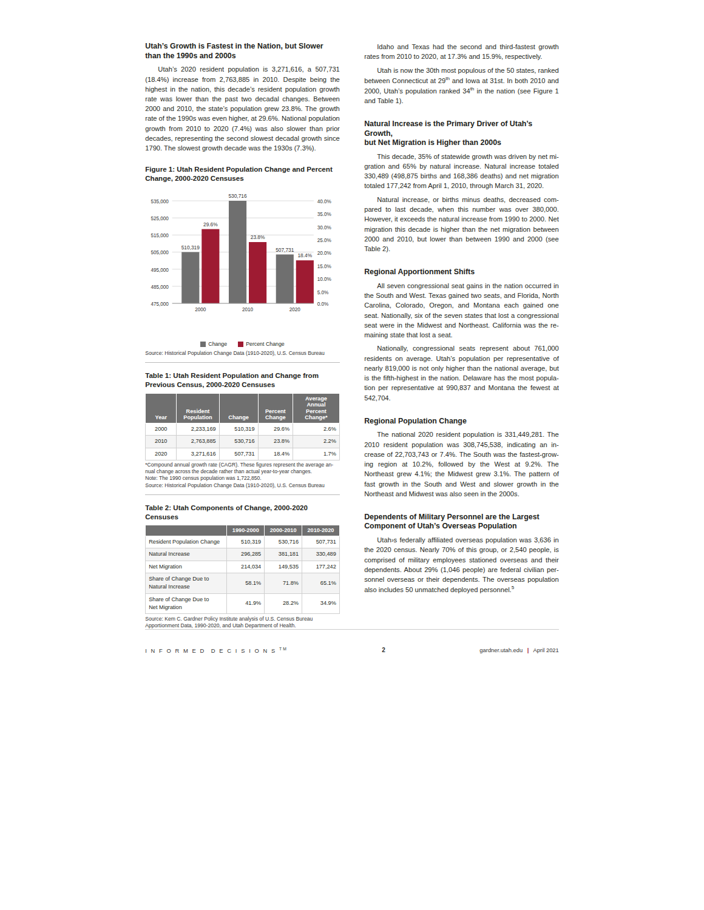Utah’s Growth is Fastest in the Nation, but Slower
than the 1990s and 2000s
Utah’s 2020 resident population is 3,271,616, a 507,731 (18.4%) increase from 2,763,885 in 2010. Despite being the highest in the nation, this decade’s resident population growth rate was lower than the past two decadal changes. Between 2000 and 2010, the state’s population grew 23.8%. The growth rate of the 1990s was even higher, at 29.6%. National population growth from 2010 to 2020 (7.4%) was also slower than prior decades, representing the second slowest decadal growth since 1790. The slowest growth decade was the 1930s (7.3%).
Figure 1: Utah Resident Population Change and Percent Change, 2000-2020 Censuses
535,000 525,000 515,000 505,000 495,000 485,000 475,000 40.0% 35.0% 30.0% 25.0% 20.0% 15.0% 10.0% 5.0% 0.0% 510,319 29.6% 530,716 23.8% 507,731 18.4% 2000 2010 2020
Change Percent Change
Source: Historical Population Change Data (1910-2020), U.S. Census Bureau
Table 1: Utah Resident Population and Change from Previous Census, 2000-2020 Censuses
| Year | Resident Population | Change | Percent Change | Average Annual Percent Change* |
| --- | --- | --- | --- | --- |
| 2000 | 2,233,169 | 510,319 | 29.6% | 2.6% |
| 2010 | 2,763,885 | 530,716 | 23.8% | 2.2% |
| 2020 | 3,271,616 | 507,731 | 18.4% | 1.7% |
*Compound annual growth rate (CAGR). These figures represent the average annual change across the decade rather than actual year-to-year changes.
Note: The 1990 census population was 1,722,850.
Source: Historical Population Change Data (1910-2020), U.S. Census Bureau
Table 2: Utah Components of Change, 2000-2020 Censuses
| | 1990-2000 | 2000-2010 | 2010-2020 |
| --- | --- | --- | --- |
| Resident Population Change | 510,319 | 530,716 | 507,731 |
| Natural Increase | 296,285 | 381,181 | 330,489 |
| Net Migration | 214,034 | 149,535 | 177,242 |
| Share of Change Due to Natural Increase | 58.1% | 71.8% | 65.1% |
| Share of Change Due to Net Migration | 41.9% | 28.2% | 34.9% |
Source: Kem C. Gardner Policy Institute analysis of U.S. Census Bureau Apportionment Data, 1990-2020, and Utah Department of Health.
Idaho and Texas had the second and third-fastest growth rates from 2010 to 2020, at 17.3% and 15.9%, respectively.
Utah is now the 30th most populous of the 50 states, ranked between Connecticut at 29th and Iowa at 31st. In both 2010 and 2000, Utah’s population ranked 34th in the nation (see Figure 1 and Table 1).
Natural Increase is the Primary Driver of Utah’s Growth,
but Net Migration is Higher than 2000s
This decade, 35% of statewide growth was driven by net migration and 65% by natural increase. Natural increase totaled 330,489 (498,875 births and 168,386 deaths) and net migration totaled 177,242 from April 1, 2010, through March 31, 2020.
Natural increase, or births minus deaths, decreased compared to last decade, when this number was over 380,000. However, it exceeds the natural increase from 1990 to 2000. Net migration this decade is higher than the net migration between 2000 and 2010, but lower than between 1990 and 2000 (see Table 2).
Regional Apportionment Shifts
All seven congressional seat gains in the nation occurred in the South and West. Texas gained two seats, and Florida, North Carolina, Colorado, Oregon, and Montana each gained one seat. Nationally, six of the seven states that lost a congressional seat were in the Midwest and Northeast. California was the remaining state that lost a seat.
Nationally, congressional seats represent about 761,000 residents on average. Utah’s population per representative of nearly 819,000 is not only higher than the national average, but is the fifth-highest in the nation. Delaware has the most population per representative at 990,837 and Montana the fewest at 542,704.
Regional Population Change
The national 2020 resident population is 331,449,281. The 2010 resident population was 308,745,538, indicating an increase of 22,703,743 or 7.4%. The South was the fastest-growing region at 10.2%, followed by the West at 9.2%. The Northeast grew 4.1%; the Midwest grew 3.1%. The pattern of fast growth in the South and West and slower growth in the Northeast and Midwest was also seen in the 2000s.
Dependents of Military Personnel are the Largest
Component of Utah’s Overseas Population
Utah›s federally affiliated overseas population was 3,636 in the 2020 census. Nearly 70% of this group, or 2,540 people, is comprised of military employees stationed overseas and their dependents. About 29% (1,046 people) are federal civilian personnel overseas or their dependents. The overseas population also includes 50 unmatched deployed personnel.5
I N F O R M E D D E C I S I O N S TM
2
gardner.utah.edu | April 2021